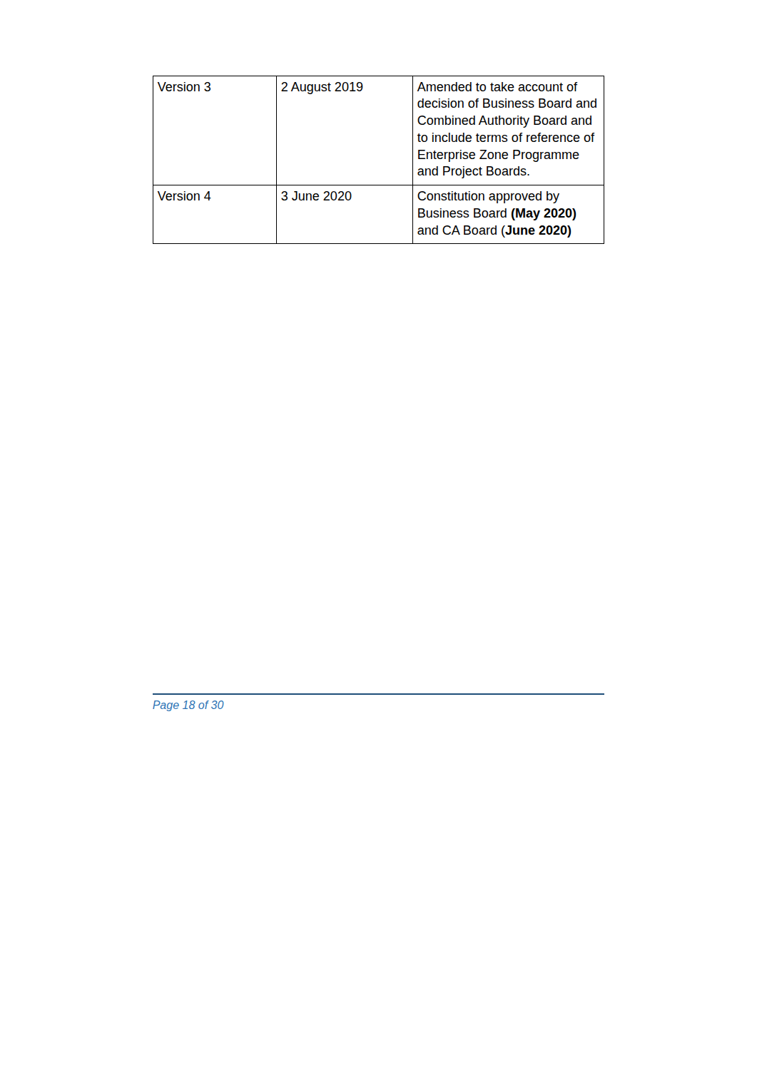| Version 3 | 2 August 2019 | Amended to take account of decision of Business Board and Combined Authority Board and to include terms of reference of Enterprise Zone Programme and Project Boards. |
| Version 4 | 3 June 2020 | Constitution approved by Business Board (May 2020) and CA Board ( June 2020) |
Page 18 of 30